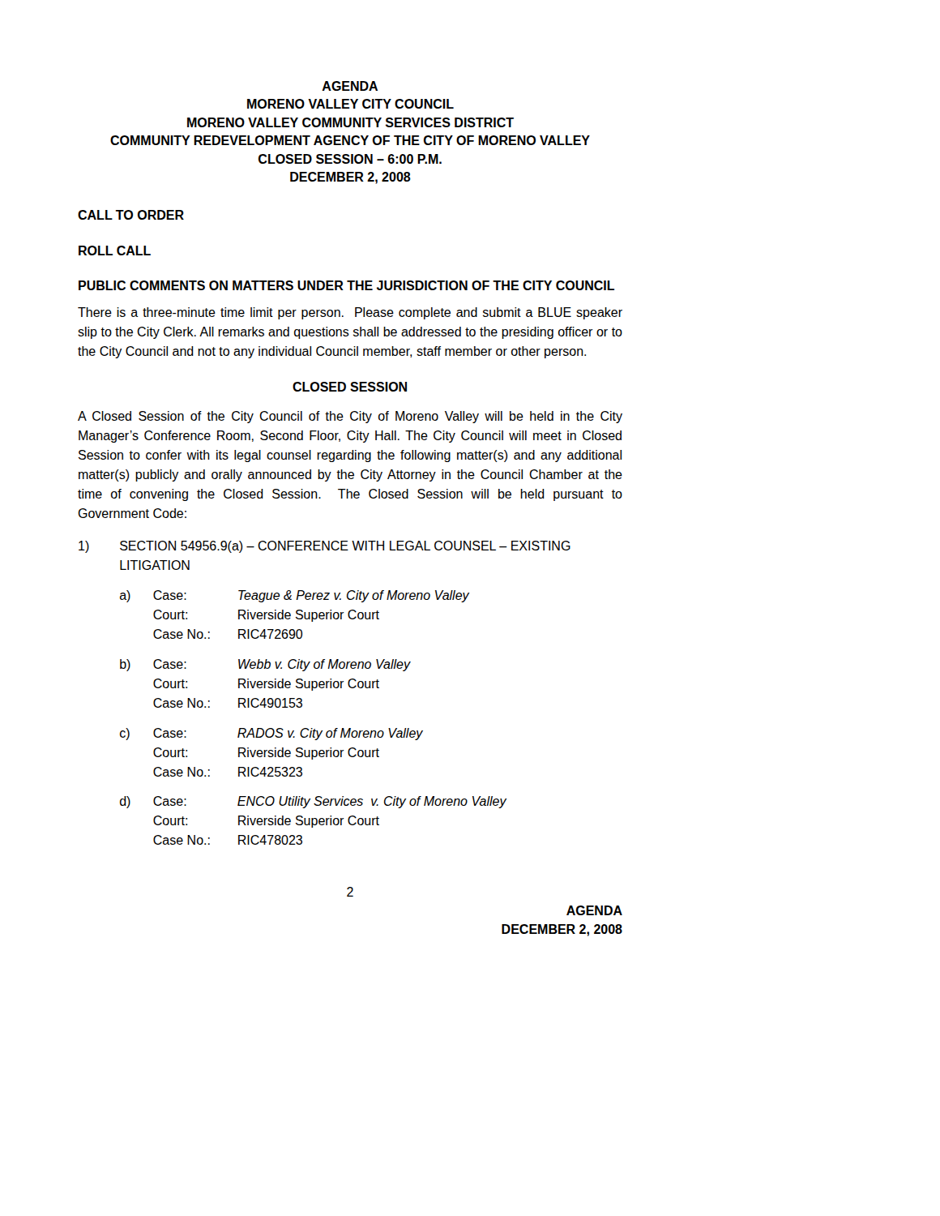AGENDA
MORENO VALLEY CITY COUNCIL
MORENO VALLEY COMMUNITY SERVICES DISTRICT
COMMUNITY REDEVELOPMENT AGENCY OF THE CITY OF MORENO VALLEY
CLOSED SESSION – 6:00 P.M.
DECEMBER 2, 2008
CALL TO ORDER
ROLL CALL
PUBLIC COMMENTS ON MATTERS UNDER THE JURISDICTION OF THE CITY COUNCIL
There is a three-minute time limit per person. Please complete and submit a BLUE speaker slip to the City Clerk. All remarks and questions shall be addressed to the presiding officer or to the City Council and not to any individual Council member, staff member or other person.
CLOSED SESSION
A Closed Session of the City Council of the City of Moreno Valley will be held in the City Manager’s Conference Room, Second Floor, City Hall. The City Council will meet in Closed Session to confer with its legal counsel regarding the following matter(s) and any additional matter(s) publicly and orally announced by the City Attorney in the Council Chamber at the time of convening the Closed Session. The Closed Session will be held pursuant to Government Code:
1)
SECTION 54956.9(a) – CONFERENCE WITH LEGAL COUNSEL – EXISTING LITIGATION
a)
| Case: | Teague & Perez v. City of Moreno Valley |
| Court: | Riverside Superior Court |
| Case No.: | RIC472690 |
b)
| Case: | Webb v. City of Moreno Valley |
| Court: | Riverside Superior Court |
| Case No.: | RIC490153 |
c)
| Case: | RADOS v. City of Moreno Valley |
| Court: | Riverside Superior Court |
| Case No.: | RIC425323 |
d)
| Case: | ENCO Utility Services v. City of Moreno Valley |
| Court: | Riverside Superior Court |
| Case No.: | RIC478023 |
2
AGENDA
DECEMBER 2, 2008